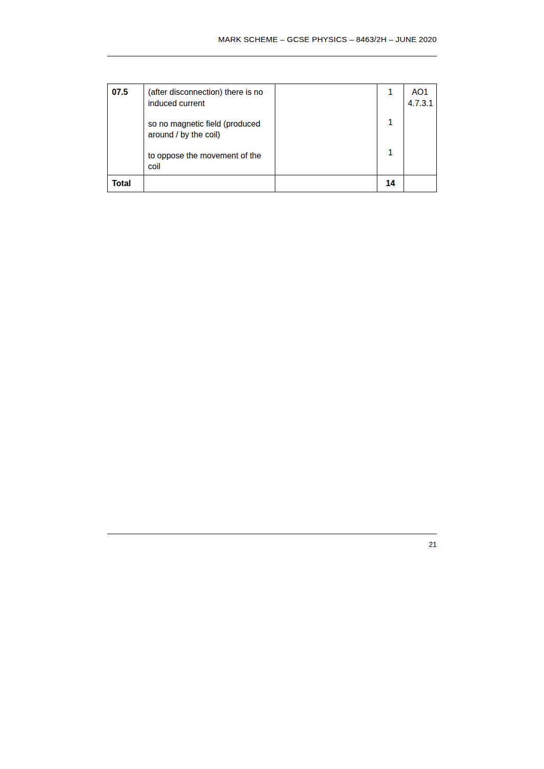MARK SCHEME – GCSE PHYSICS – 8463/2H – JUNE 2020
| 07.5 | (after disconnection) there is no induced current so no magnetic field (produced around / by the coil) to oppose the movement of the coil | | 1 1 1 | AO1 4.7.3.1 |
| Total | | | 14 | |
21